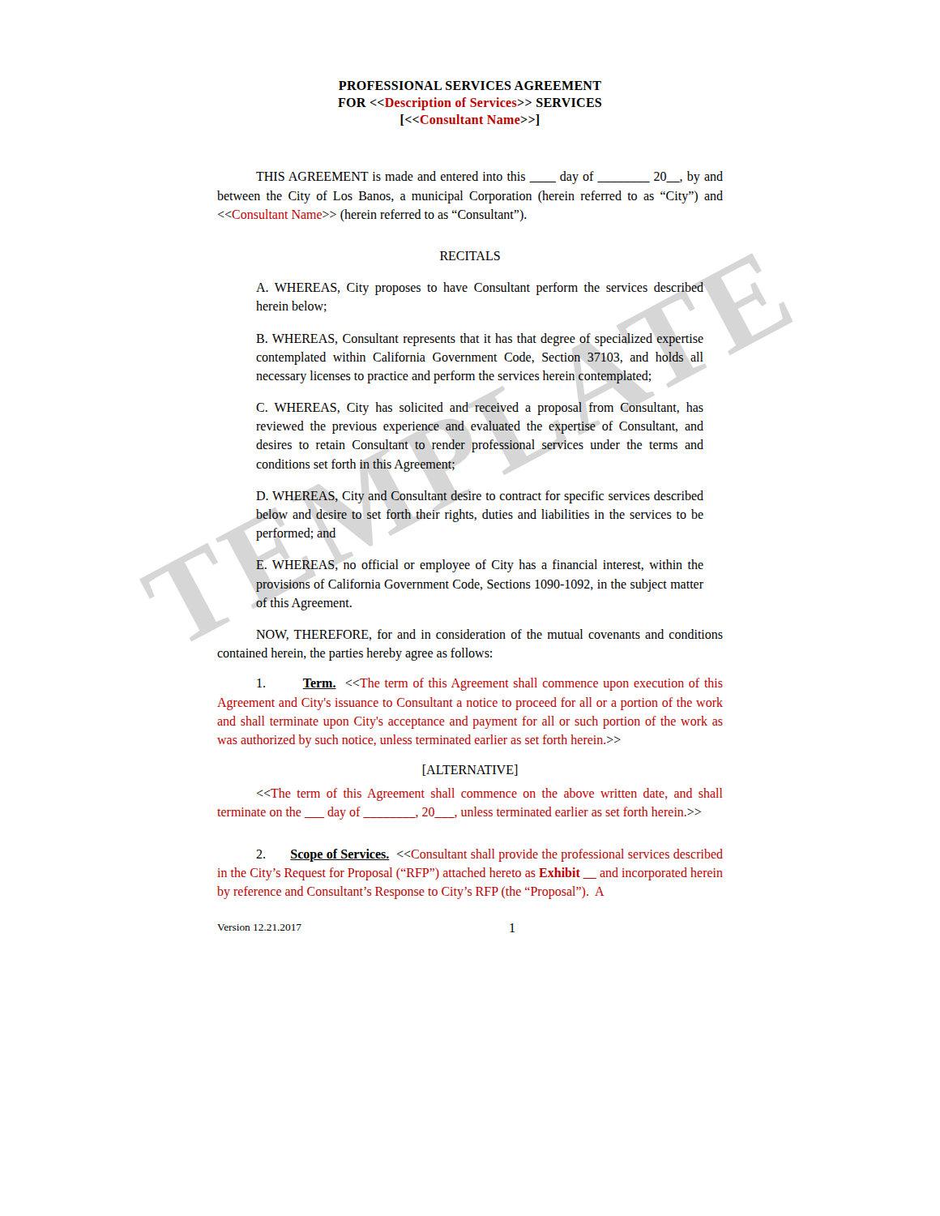TEMPLATE
PROFESSIONAL SERVICES AGREEMENT
FOR <<Description of Services>> SERVICES
[<<Consultant Name>>]
THIS AGREEMENT is made and entered into this ____ day of ________ 20__, by and between the City of Los Banos, a municipal Corporation (herein referred to as “City”) and <<Consultant Name>> (herein referred to as “Consultant”).
RECITALS
A. WHEREAS, City proposes to have Consultant perform the services described herein below;
B. WHEREAS, Consultant represents that it has that degree of specialized expertise contemplated within California Government Code, Section 37103, and holds all necessary licenses to practice and perform the services herein contemplated;
C. WHEREAS, City has solicited and received a proposal from Consultant, has reviewed the previous experience and evaluated the expertise of Consultant, and desires to retain Consultant to render professional services under the terms and conditions set forth in this Agreement;
D. WHEREAS, City and Consultant desire to contract for specific services described below and desire to set forth their rights, duties and liabilities in the services to be performed; and
E. WHEREAS, no official or employee of City has a financial interest, within the provisions of California Government Code, Sections 1090-1092, in the subject matter of this Agreement.
NOW, THEREFORE, for and in consideration of the mutual covenants and conditions contained herein, the parties hereby agree as follows:
1. Term. <<The term of this Agreement shall commence upon execution of this Agreement and City's issuance to Consultant a notice to proceed for all or a portion of the work and shall terminate upon City's acceptance and payment for all or such portion of the work as was authorized by such notice, unless terminated earlier as set forth herein.>>
[ALTERNATIVE]
<<The term of this Agreement shall commence on the above written date, and shall terminate on the ___ day of ________, 20___, unless terminated earlier as set forth herein.>>
2. Scope of Services. <<Consultant shall provide the professional services described in the City’s Request for Proposal (“RFP”) attached hereto as Exhibit __ and incorporated herein by reference and Consultant’s Response to City’s RFP (the “Proposal”). A
Version 12.21.2017
1